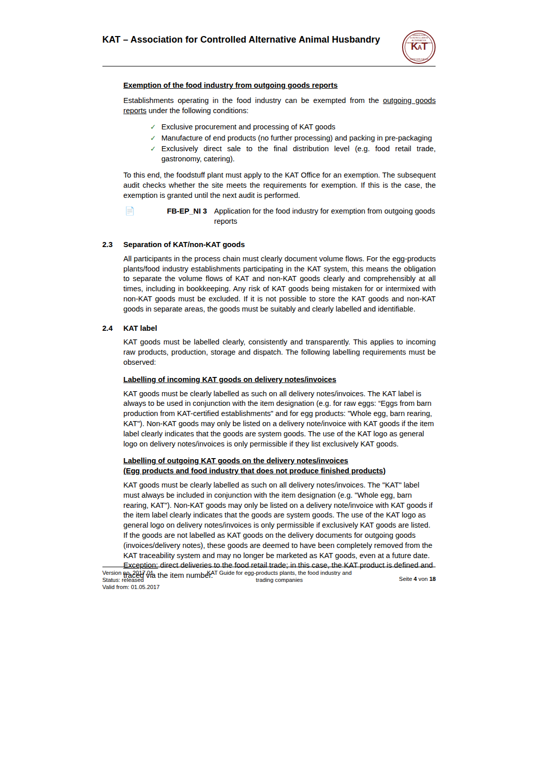KAT – Association for Controlled Alternative Animal Husbandry
VEREIN FÜR KONTROLLIERTE
ALTERNATIVE TIERHALTUNGSFORMEN
KAT
WWW.WIR-KAT.DE
Exemption of the food industry from outgoing goods reports
Establishments operating in the food industry can be exempted from the outgoing goods reports under the following conditions:
Exclusive procurement and processing of KAT goods
Manufacture of end products (no further processing) and packing in pre-packaging
Exclusively direct sale to the final distribution level (e.g. food retail trade, gastronomy, catering).
To this end, the foodstuff plant must apply to the KAT Office for an exemption. The subsequent audit checks whether the site meets the requirements for exemption. If this is the case, the exemption is granted until the next audit is performed.
📄
FB-EP_NI 3
Application for the food industry for exemption from outgoing goods
reports
2.3
Separation of KAT/non-KAT goods
All participants in the process chain must clearly document volume flows. For the egg-products plants/food industry establishments participating in the KAT system, this means the obligation to separate the volume flows of KAT and non-KAT goods clearly and comprehensibly at all times, including in bookkeeping. Any risk of KAT goods being mistaken for or intermixed with non-KAT goods must be excluded. If it is not possible to store the KAT goods and non-KAT goods in separate areas, the goods must be suitably and clearly labelled and identifiable.
2.4
KAT label
KAT goods must be labelled clearly, consistently and transparently. This applies to incoming raw products, production, storage and dispatch. The following labelling requirements must be observed:
Labelling of incoming KAT goods on delivery notes/invoices
KAT goods must be clearly labelled as such on all delivery notes/invoices. The KAT label is always to be used in conjunction with the item designation (e.g. for raw eggs: “Eggs from barn production from KAT-certified establishments" and for egg products: "Whole egg, barn rearing, KAT"). Non-KAT goods may only be listed on a delivery note/invoice with KAT goods if the item label clearly indicates that the goods are system goods. The use of the KAT logo as general logo on delivery notes/invoices is only permissible if they list exclusively KAT goods.
Labelling of outgoing KAT goods on the delivery notes/invoices (Egg products and food industry that does not produce finished products)
KAT goods must be clearly labelled as such on all delivery notes/invoices. The "KAT" label must always be included in conjunction with the item designation (e.g. "Whole egg, barn rearing, KAT"). Non-KAT goods may only be listed on a delivery note/invoice with KAT goods if the item label clearly indicates that the goods are system goods. The use of the KAT logo as general logo on delivery notes/invoices is only permissible if exclusively KAT goods are listed. If the goods are not labelled as KAT goods on the delivery documents for outgoing goods (invoices/delivery notes), these goods are deemed to have been completely removed from the KAT traceability system and may no longer be marketed as KAT goods, even at a future date.
Exception: direct deliveries to the food retail trade; in this case, the KAT product is defined and traced via the item number.
Version no. 2017.01 Status: released Valid from: 01.05.2017
KAT Guide for egg-products plants, the food industry and
trading companies
Seite 4 von 18